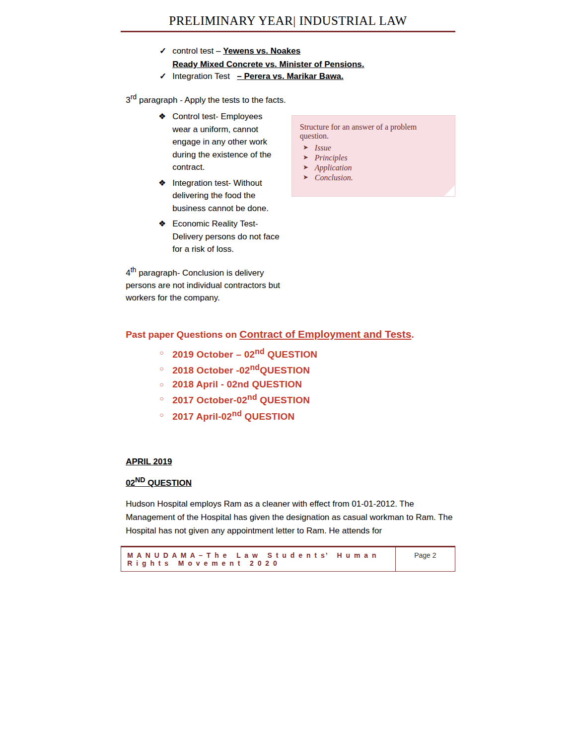PRELIMINARY YEAR| INDUSTRIAL LAW
control test – Yewens vs. Noakes
Ready Mixed Concrete vs. Minister of Pensions.
Integration Test – Perera vs. Marikar Bawa.
3rd paragraph - Apply the tests to the facts.
Control test- Employees wear a uniform, cannot engage in any other work during the existence of the contract.
Integration test- Without delivering the food the business cannot be done.
Economic Reality Test- Delivery persons do not face for a risk of loss.
4th paragraph- Conclusion is delivery persons are not individual contractors but workers for the company.
Structure for an answer of a problem question.
Issue
Principles
Application
Conclusion.
Past paper Questions on Contract of Employment and Tests.
2019 October – 02nd QUESTION
2018 October -02ndQUESTION
2018 April - 02nd QUESTION
2017 October-02nd QUESTION
2017 April-02nd QUESTION
APRIL 2019
02ND QUESTION
Hudson Hospital employs Ram as a cleaner with effect from 01-01-2012. The Management of the Hospital has given the designation as casual workman to Ram. The Hospital has not given any appointment letter to Ram. He attends for
M A N U D A M A – T h e L a w S t u d e n t s’ H u m a n R i g h t s M o v e m e n t 2 0 2 0
Page 2